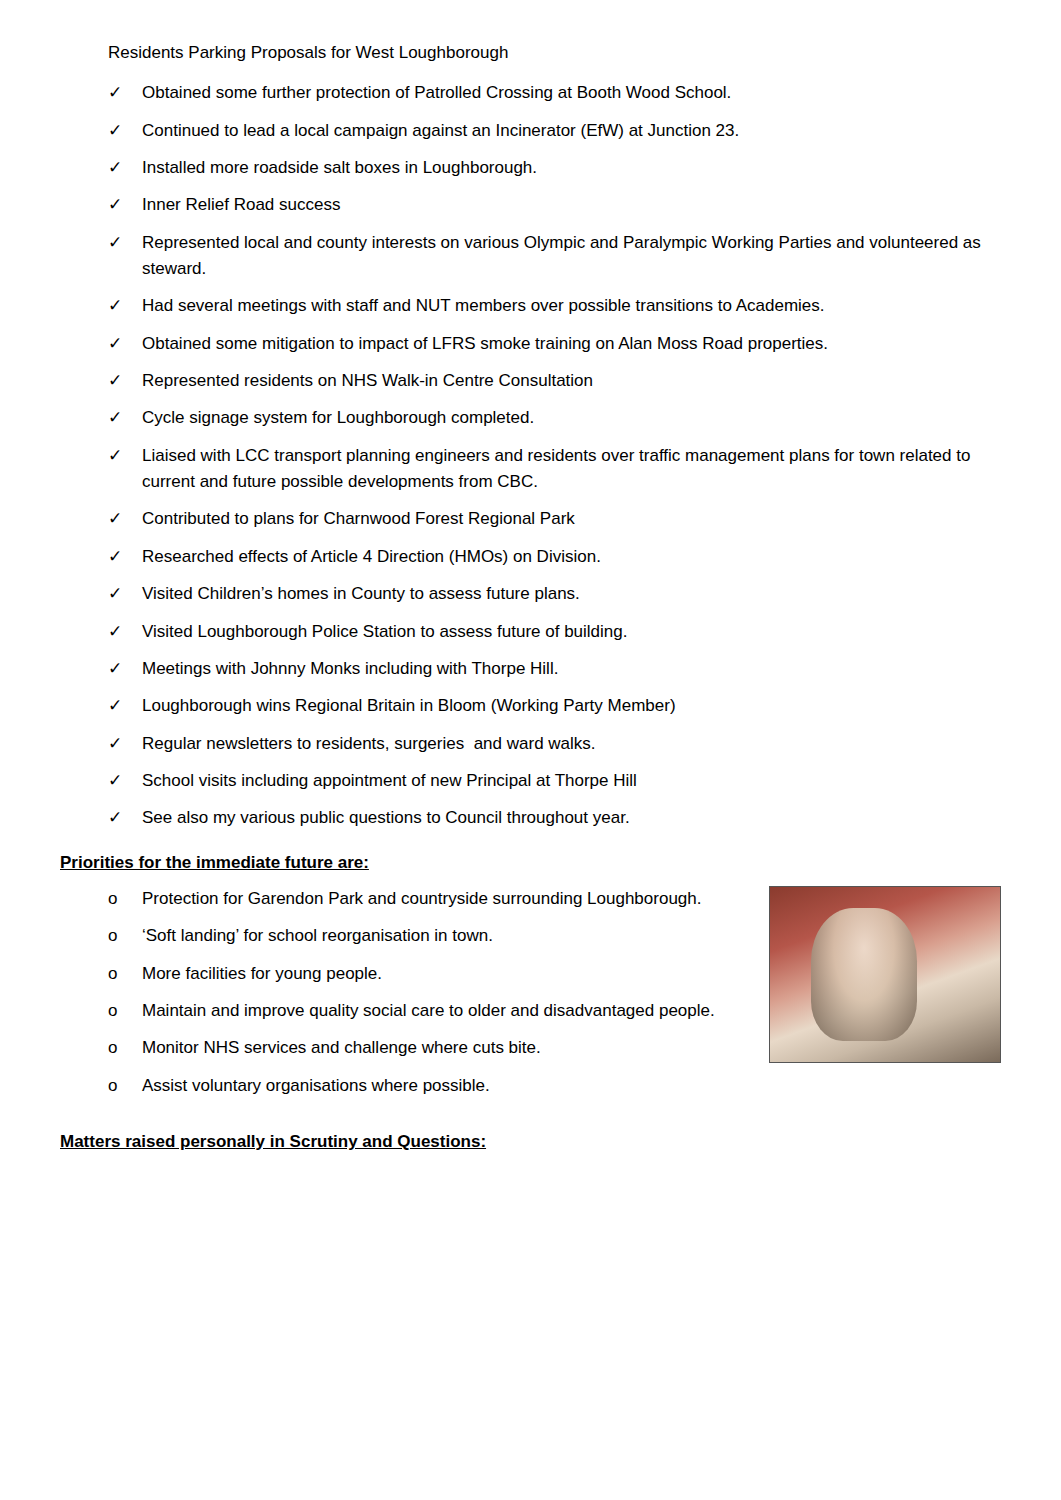Residents Parking Proposals for West Loughborough
Obtained some further protection of Patrolled Crossing at Booth Wood School.
Continued to lead a local campaign against an Incinerator (EfW) at Junction 23.
Installed more roadside salt boxes in Loughborough.
Inner Relief Road success
Represented local and county interests on various Olympic and Paralympic Working Parties and volunteered as steward.
Had several meetings with staff and NUT members over possible transitions to Academies.
Obtained some mitigation to impact of LFRS smoke training on Alan Moss Road properties.
Represented residents on NHS Walk-in Centre Consultation
Cycle signage system for Loughborough completed.
Liaised with LCC transport planning engineers and residents over traffic management plans for town related to current and future possible developments from CBC.
Contributed to plans for Charnwood Forest Regional Park
Researched effects of Article 4 Direction (HMOs) on Division.
Visited Children’s homes in County to assess future plans.
Visited Loughborough Police Station to assess future of building.
Meetings with Johnny Monks including with Thorpe Hill.
Loughborough wins Regional Britain in Bloom (Working Party Member)
Regular newsletters to residents, surgeries and ward walks.
School visits including appointment of new Principal at Thorpe Hill
See also my various public questions to Council throughout year.
Priorities for the immediate future are:
Protection for Garendon Park and countryside surrounding Loughborough.
‘Soft landing’ for school reorganisation in town.
More facilities for young people.
Maintain and improve quality social care to older and disadvantaged people.
Monitor NHS services and challenge where cuts bite.
Assist voluntary organisations where possible.
Matters raised personally in Scrutiny and Questions: